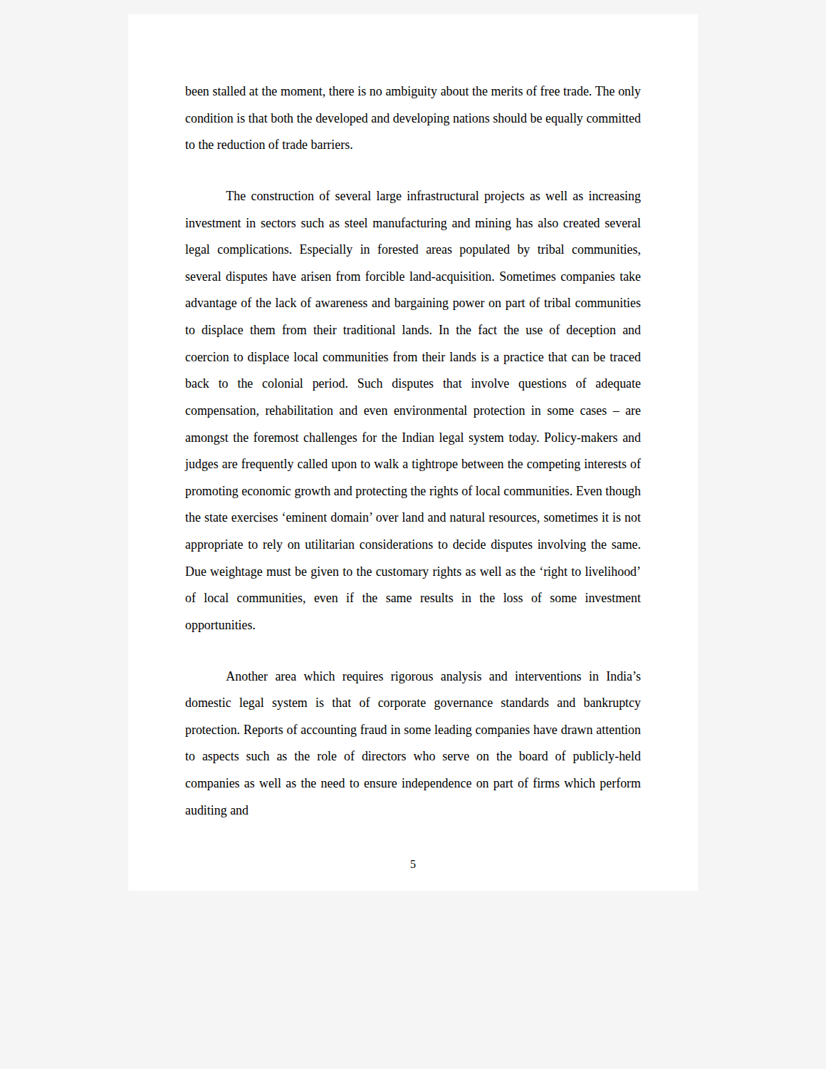been stalled at the moment, there is no ambiguity about the merits of free trade. The only condition is that both the developed and developing nations should be equally committed to the reduction of trade barriers.
The construction of several large infrastructural projects as well as increasing investment in sectors such as steel manufacturing and mining has also created several legal complications. Especially in forested areas populated by tribal communities, several disputes have arisen from forcible land-acquisition. Sometimes companies take advantage of the lack of awareness and bargaining power on part of tribal communities to displace them from their traditional lands. In the fact the use of deception and coercion to displace local communities from their lands is a practice that can be traced back to the colonial period. Such disputes that involve questions of adequate compensation, rehabilitation and even environmental protection in some cases – are amongst the foremost challenges for the Indian legal system today. Policy-makers and judges are frequently called upon to walk a tightrope between the competing interests of promoting economic growth and protecting the rights of local communities. Even though the state exercises ‘eminent domain’ over land and natural resources, sometimes it is not appropriate to rely on utilitarian considerations to decide disputes involving the same. Due weightage must be given to the customary rights as well as the ‘right to livelihood’ of local communities, even if the same results in the loss of some investment opportunities.
Another area which requires rigorous analysis and interventions in India’s domestic legal system is that of corporate governance standards and bankruptcy protection. Reports of accounting fraud in some leading companies have drawn attention to aspects such as the role of directors who serve on the board of publicly-held companies as well as the need to ensure independence on part of firms which perform auditing and
5